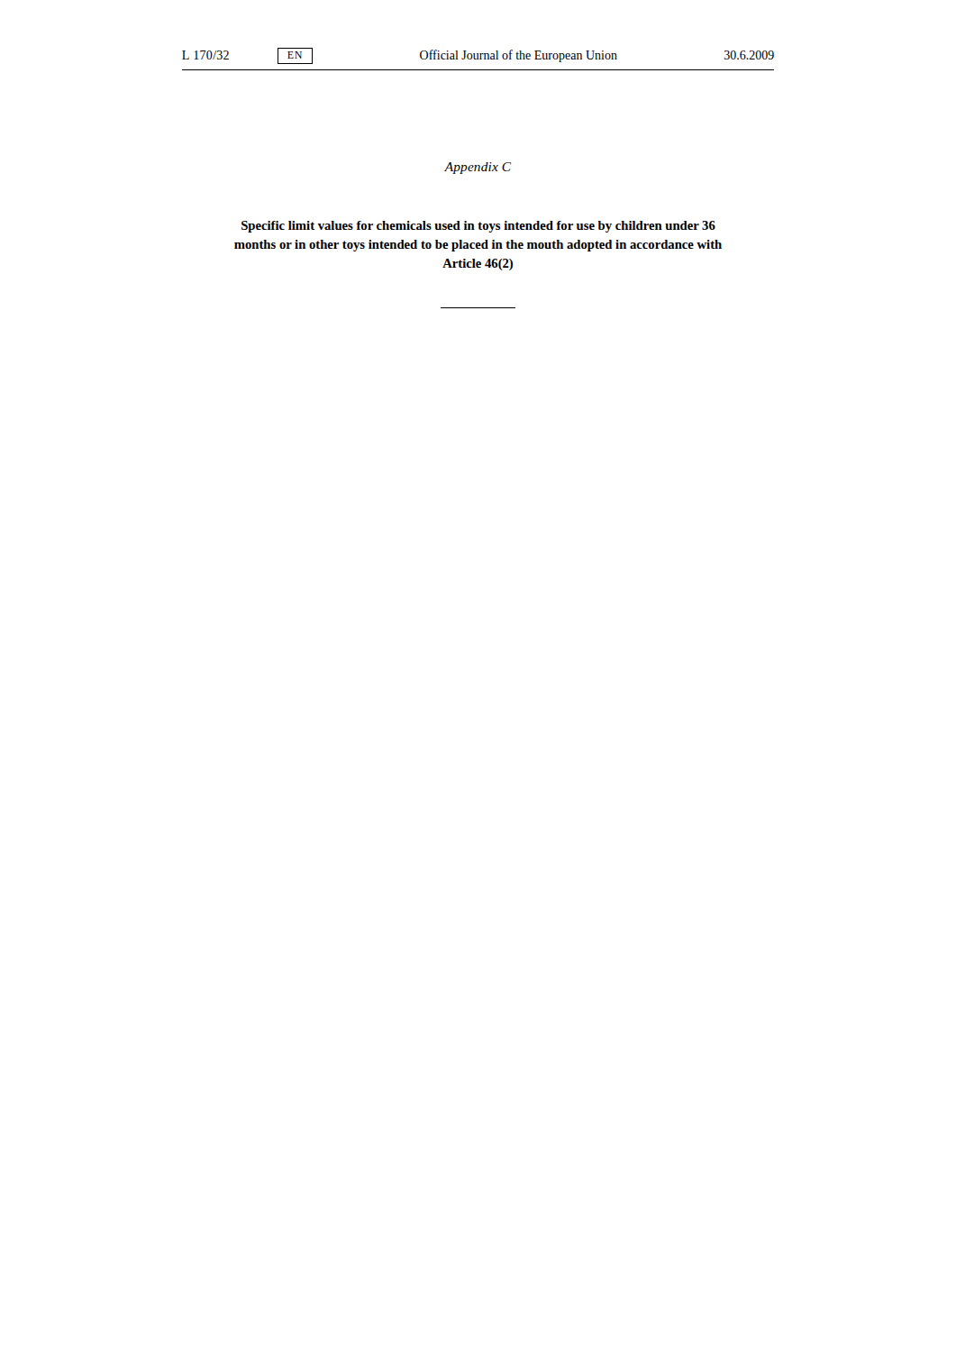L 170/32 EN
Official Journal of the European Union
30.6.2009
Appendix C
Specific limit values for chemicals used in toys intended for use by children under 36 months or in other toys intended to be placed in the mouth adopted in accordance with Article 46(2)